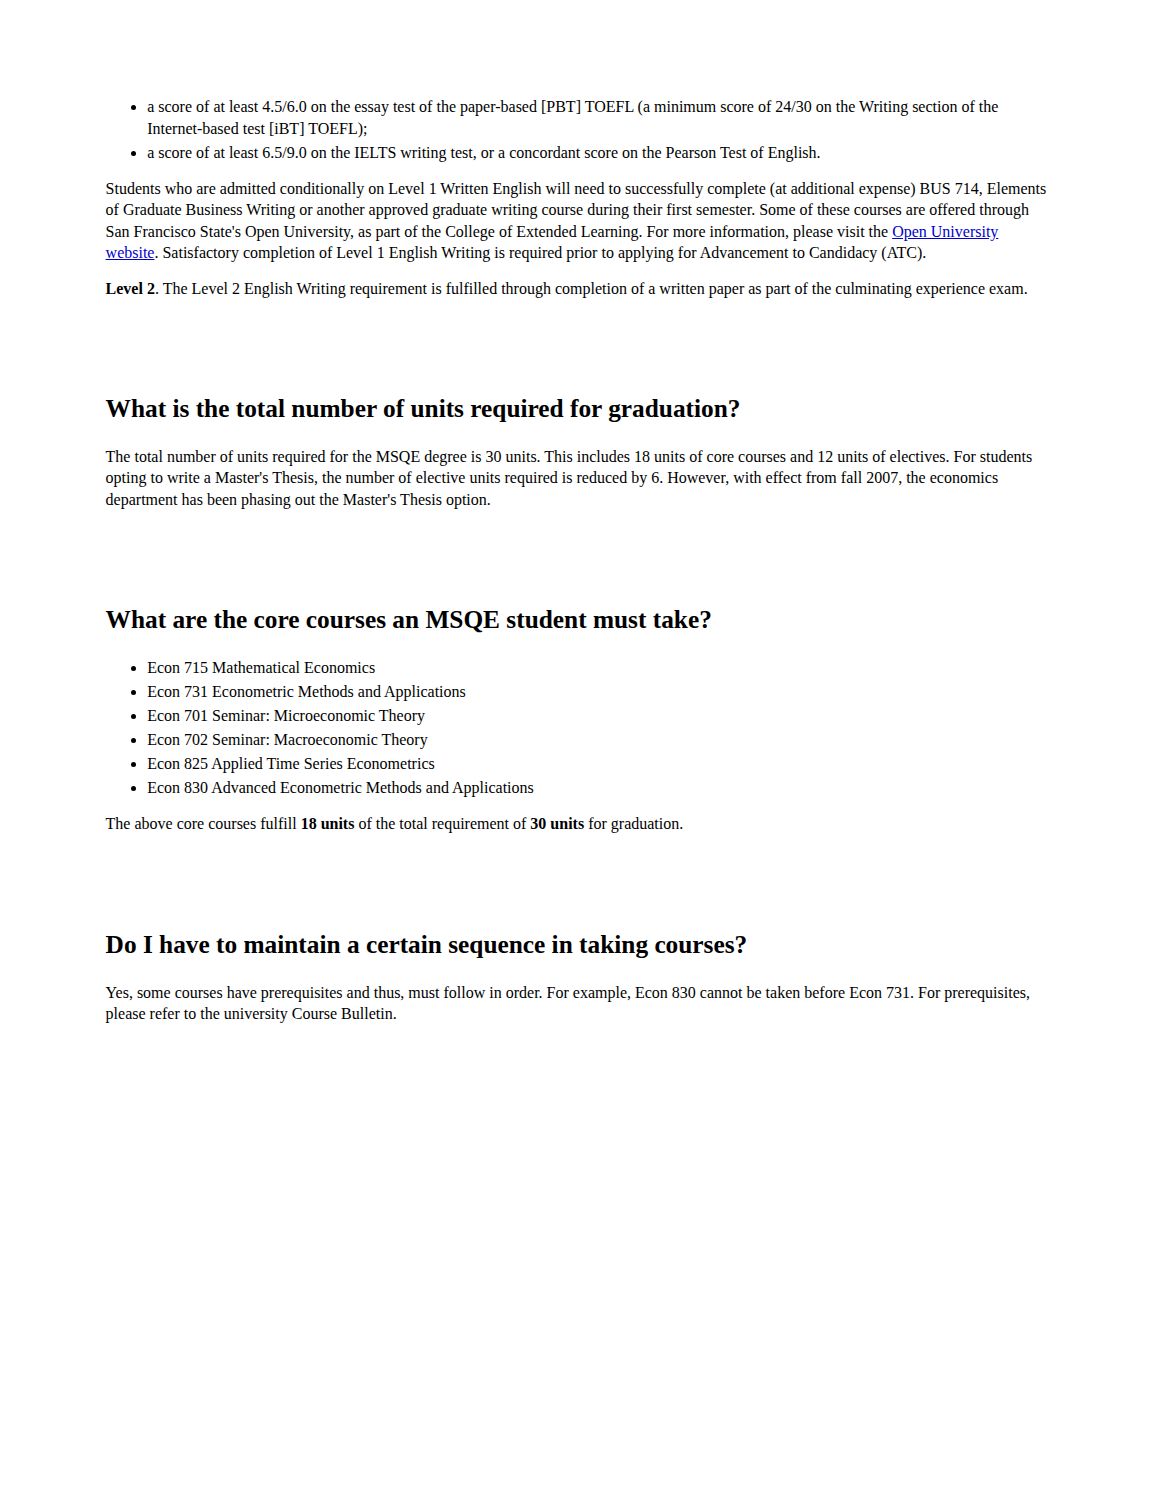a score of at least 4.5/6.0 on the essay test of the paper-based [PBT] TOEFL (a minimum score of 24/30 on the Writing section of the Internet-based test [iBT] TOEFL);
a score of at least 6.5/9.0 on the IELTS writing test, or a concordant score on the Pearson Test of English.
Students who are admitted conditionally on Level 1 Written English will need to successfully complete (at additional expense) BUS 714, Elements of Graduate Business Writing or another approved graduate writing course during their first semester. Some of these courses are offered through San Francisco State's Open University, as part of the College of Extended Learning. For more information, please visit the Open University website. Satisfactory completion of Level 1 English Writing is required prior to applying for Advancement to Candidacy (ATC).
Level 2. The Level 2 English Writing requirement is fulfilled through completion of a written paper as part of the culminating experience exam.
What is the total number of units required for graduation?
The total number of units required for the MSQE degree is 30 units. This includes 18 units of core courses and 12 units of electives. For students opting to write a Master's Thesis, the number of elective units required is reduced by 6. However, with effect from fall 2007, the economics department has been phasing out the Master's Thesis option.
What are the core courses an MSQE student must take?
Econ 715 Mathematical Economics
Econ 731 Econometric Methods and Applications
Econ 701 Seminar: Microeconomic Theory
Econ 702 Seminar: Macroeconomic Theory
Econ 825 Applied Time Series Econometrics
Econ 830 Advanced Econometric Methods and Applications
The above core courses fulfill 18 units of the total requirement of 30 units for graduation.
Do I have to maintain a certain sequence in taking courses?
Yes, some courses have prerequisites and thus, must follow in order. For example, Econ 830 cannot be taken before Econ 731. For prerequisites, please refer to the university Course Bulletin.